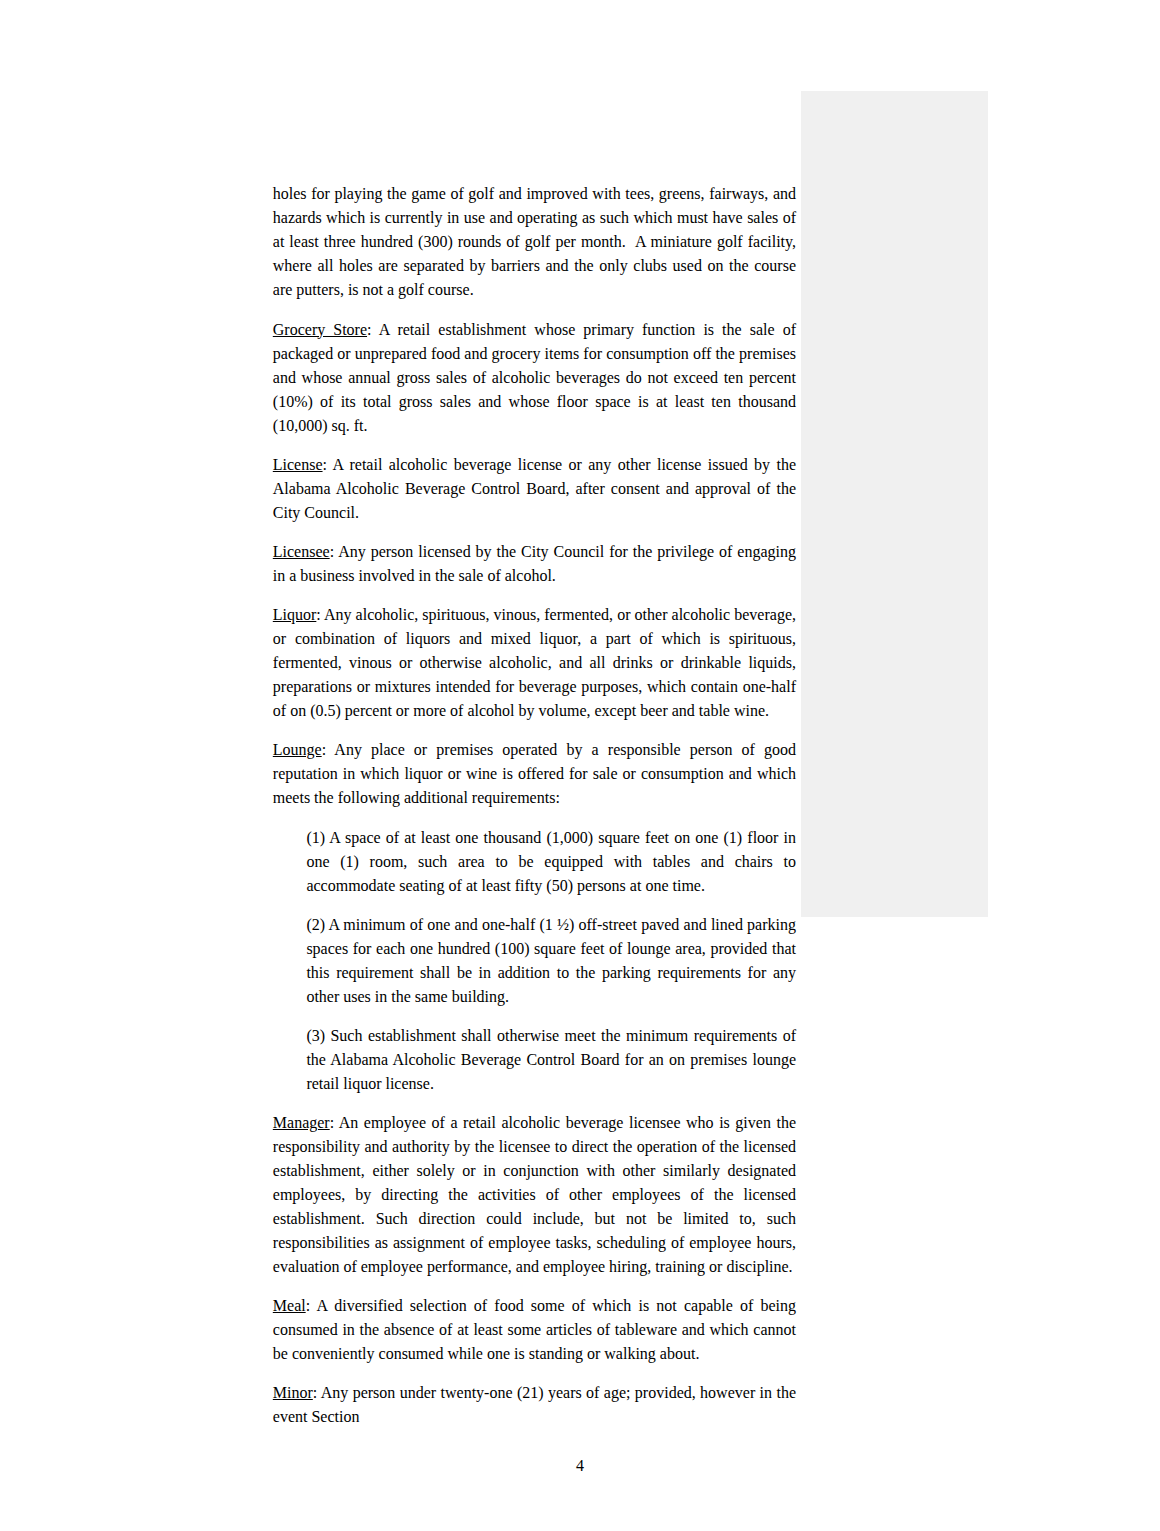holes for playing the game of golf and improved with tees, greens, fairways, and hazards which is currently in use and operating as such which must have sales of at least three hundred (300) rounds of golf per month. A miniature golf facility, where all holes are separated by barriers and the only clubs used on the course are putters, is not a golf course.
Grocery Store: A retail establishment whose primary function is the sale of packaged or unprepared food and grocery items for consumption off the premises and whose annual gross sales of alcoholic beverages do not exceed ten percent (10%) of its total gross sales and whose floor space is at least ten thousand (10,000) sq. ft.
License: A retail alcoholic beverage license or any other license issued by the Alabama Alcoholic Beverage Control Board, after consent and approval of the City Council.
Licensee: Any person licensed by the City Council for the privilege of engaging in a business involved in the sale of alcohol.
Liquor: Any alcoholic, spirituous, vinous, fermented, or other alcoholic beverage, or combination of liquors and mixed liquor, a part of which is spirituous, fermented, vinous or otherwise alcoholic, and all drinks or drinkable liquids, preparations or mixtures intended for beverage purposes, which contain one-half of on (0.5) percent or more of alcohol by volume, except beer and table wine.
Lounge: Any place or premises operated by a responsible person of good reputation in which liquor or wine is offered for sale or consumption and which meets the following additional requirements:
(1) A space of at least one thousand (1,000) square feet on one (1) floor in one (1) room, such area to be equipped with tables and chairs to accommodate seating of at least fifty (50) persons at one time.
(2) A minimum of one and one-half (1 ½) off-street paved and lined parking spaces for each one hundred (100) square feet of lounge area, provided that this requirement shall be in addition to the parking requirements for any other uses in the same building.
(3) Such establishment shall otherwise meet the minimum requirements of the Alabama Alcoholic Beverage Control Board for an on premises lounge retail liquor license.
Manager: An employee of a retail alcoholic beverage licensee who is given the responsibility and authority by the licensee to direct the operation of the licensed establishment, either solely or in conjunction with other similarly designated employees, by directing the activities of other employees of the licensed establishment. Such direction could include, but not be limited to, such responsibilities as assignment of employee tasks, scheduling of employee hours, evaluation of employee performance, and employee hiring, training or discipline.
Meal: A diversified selection of food some of which is not capable of being consumed in the absence of at least some articles of tableware and which cannot be conveniently consumed while one is standing or walking about.
Minor: Any person under twenty-one (21) years of age; provided, however in the event Section
4